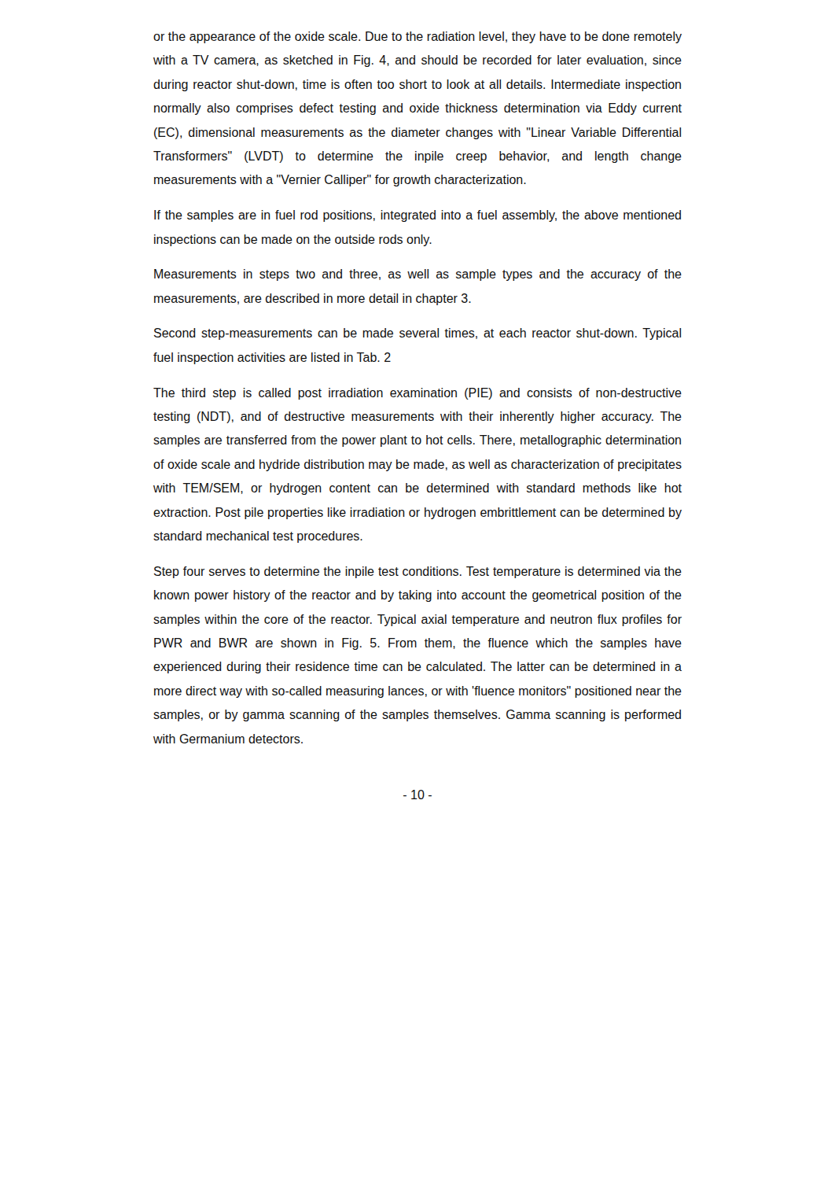or the appearance of the oxide scale. Due to the radiation level, they have to be done remotely with a TV camera, as sketched in Fig. 4, and should be recorded for later evaluation, since during reactor shut-down, time is often too short to look at all details. Intermediate inspection normally also comprises defect testing and oxide thickness determination via Eddy current (EC), dimensional measurements as the diameter changes with "Linear Variable Differential Transformers" (LVDT) to determine the inpile creep behavior, and length change measurements with a "Vernier Calliper" for growth characterization.
If the samples are in fuel rod positions, integrated into a fuel assembly, the above mentioned inspections can be made on the outside rods only.
Measurements in steps two and three, as well as sample types and the accuracy of the measurements, are described in more detail in chapter 3.
Second step-measurements can be made several times, at each reactor shut-down. Typical fuel inspection activities are listed in Tab. 2
The third step is called post irradiation examination (PIE) and consists of non-destructive testing (NDT), and of destructive measurements with their inherently higher accuracy. The samples are transferred from the power plant to hot cells. There, metallographic determination of oxide scale and hydride distribution may be made, as well as characterization of precipitates with TEM/SEM, or hydrogen content can be determined with standard methods like hot extraction. Post pile properties like irradiation or hydrogen embrittlement can be determined by standard mechanical test procedures.
Step four serves to determine the inpile test conditions. Test temperature is determined via the known power history of the reactor and by taking into account the geometrical position of the samples within the core of the reactor. Typical axial temperature and neutron flux profiles for PWR and BWR are shown in Fig. 5. From them, the fluence which the samples have experienced during their residence time can be calculated. The latter can be determined in a more direct way with so-called measuring lances, or with 'fluence monitors" positioned near the samples, or by gamma scanning of the samples themselves. Gamma scanning is performed with Germanium detectors.
- 10 -